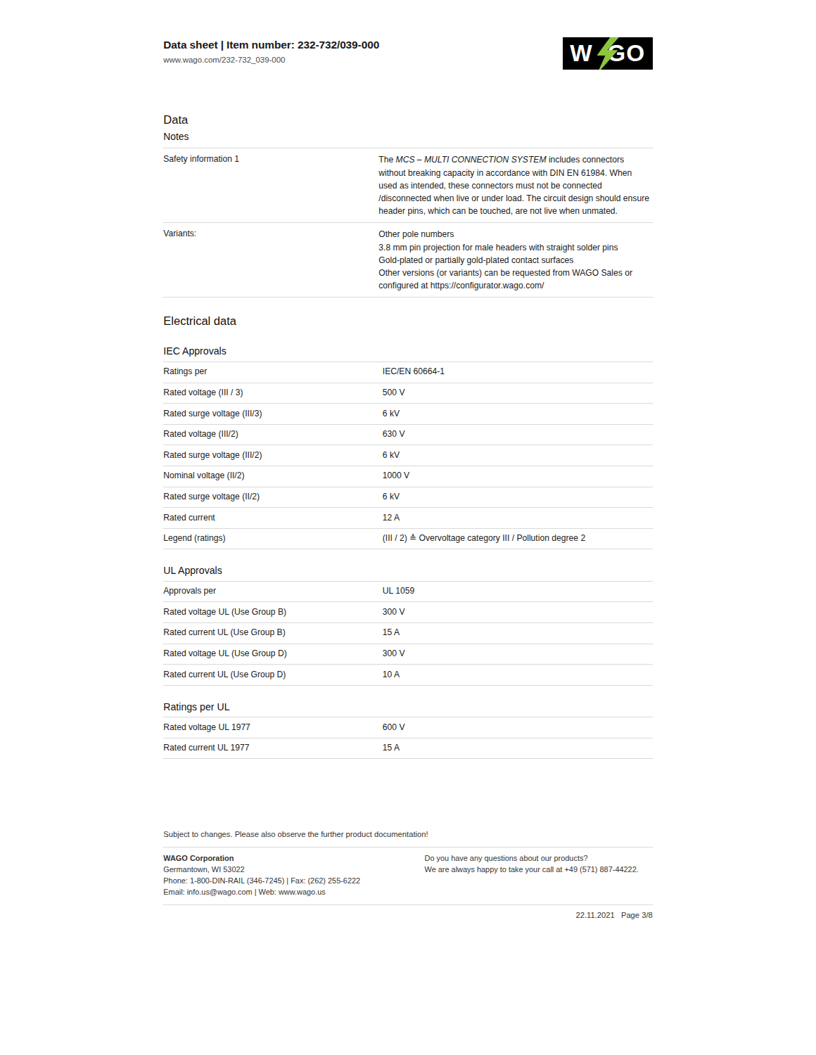Data sheet | Item number: 232-732/039-000
www.wago.com/232-732_039-000
W GO
Data
Notes
| Safety information 1 | The MCS – MULTI CONNECTION SYSTEM includes connectors without breaking capacity in accordance with DIN EN 61984. When used as intended, these connectors must not be connected /disconnected when live or under load. The circuit design should ensure header pins, which can be touched, are not live when unmated. |
| Variants: | Other pole numbers 3.8 mm pin projection for male headers with straight solder pins Gold-plated or partially gold-plated contact surfaces Other versions (or variants) can be requested from WAGO Sales or configured at https://configurator.wago.com/ |
Electrical data
IEC Approvals
| Ratings per | IEC/EN 60664-1 |
| Rated voltage (III / 3) | 500 V |
| Rated surge voltage (III/3) | 6 kV |
| Rated voltage (III/2) | 630 V |
| Rated surge voltage (III/2) | 6 kV |
| Nominal voltage (II/2) | 1000 V |
| Rated surge voltage (II/2) | 6 kV |
| Rated current | 12 A |
| Legend (ratings) | (III / 2) ≙ Overvoltage category III / Pollution degree 2 |
UL Approvals
| Approvals per | UL 1059 |
| Rated voltage UL (Use Group B) | 300 V |
| Rated current UL (Use Group B) | 15 A |
| Rated voltage UL (Use Group D) | 300 V |
| Rated current UL (Use Group D) | 10 A |
Ratings per UL
| Rated voltage UL 1977 | 600 V |
| Rated current UL 1977 | 15 A |
Subject to changes. Please also observe the further product documentation!
WAGO Corporation
Germantown, WI 53022
Phone: 1-800-DIN-RAIL (346-7245) | Fax: (262) 255-6222
Email: info.us@wago.com | Web: www.wago.us
Do you have any questions about our products?
We are always happy to take your call at +49 (571) 887-44222.
22.11.2021 Page 3/8